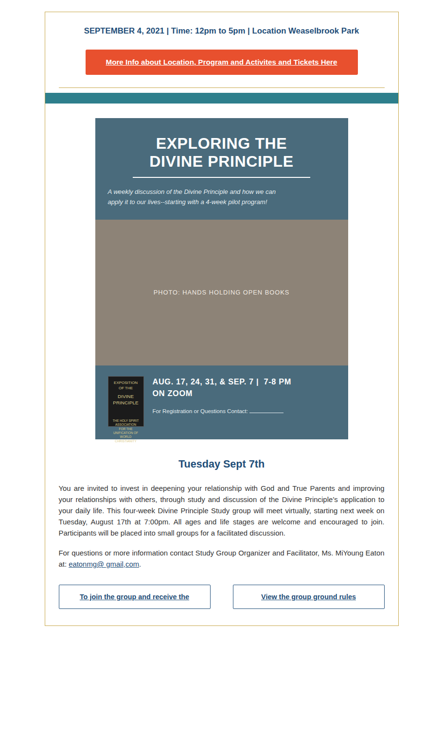SEPTEMBER 4, 2021 | Time: 12pm to 5pm | Location Weaselbrook Park
More Info about Location, Program and Activites and Tickets Here
Exploring the
Divine Principle
A weekly discussion of the Divine Principle and how we can
apply it to our lives--starting with a 4-week pilot program!
Photo: hands holding open books
EXPOSITION OF THE DIVINE
PRINCIPLE THE HOLY SPIRIT ASSOCIATION
FOR THE UNIFICATION OF WORLD CHRISTIANITY
AUG. 17, 24, 31, & SEP. 7 | 7-8 PM
ON ZOOM
For Registration or Questions Contact:
Tuesday Sept 7th
You are invited to invest in deepening your relationship with God and True Parents and improving your relationships with others, through study and discussion of the Divine Principle’s application to your daily life. This four-week Divine Principle Study group will meet virtually, starting next week on Tuesday, August 17th at 7:00pm. All ages and life stages are welcome and encouraged to join. Participants will be placed into small groups for a facilitated discussion.
For questions or more information contact Study Group Organizer and Facilitator, Ms. MiYoung Eaton at: eatonmg@ gmail,com.
To join the group and receive the View the group ground rules